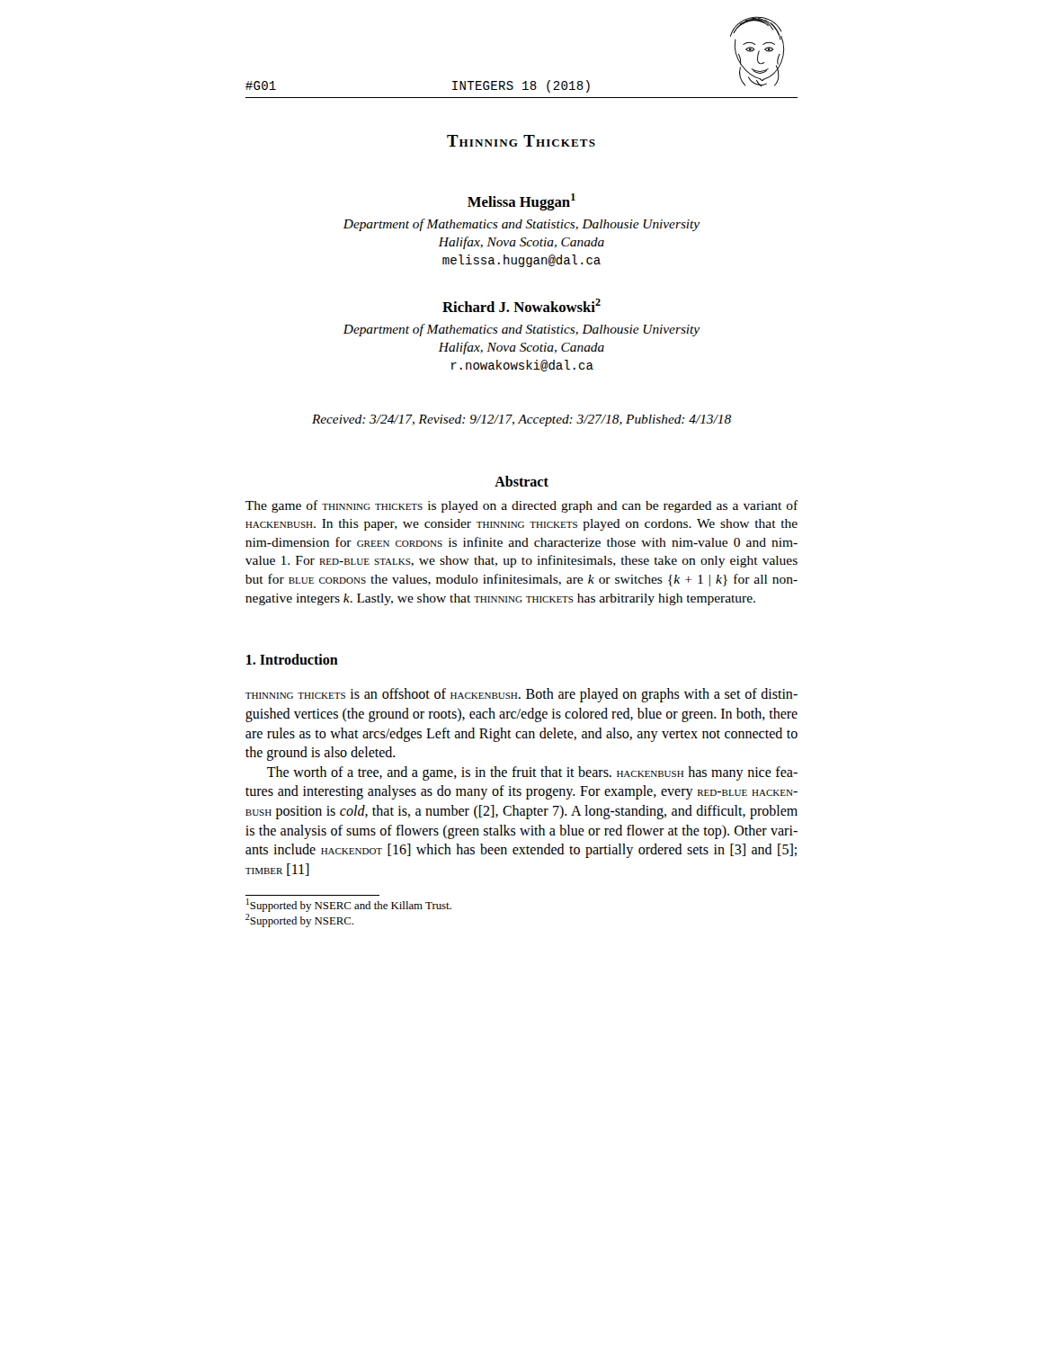#G01
INTEGERS 18 (2018)
Thinning Thickets
Melissa Huggan1
Department of Mathematics and Statistics, Dalhousie University
Halifax, Nova Scotia, Canada
melissa.huggan@dal.ca
Richard J. Nowakowski2
Department of Mathematics and Statistics, Dalhousie University
Halifax, Nova Scotia, Canada
r.nowakowski@dal.ca
Received: 3/24/17, Revised: 9/12/17, Accepted: 3/27/18, Published: 4/13/18
Abstract
The game of thinning thickets is played on a directed graph and can be regarded as a variant of hackenbush. In this paper, we consider thinning thickets played on cordons. We show that the nim-dimension for green cordons is infinite and characterize those with nim-value 0 and nim-value 1. For red-blue stalks, we show that, up to infinitesimals, these take on only eight values but for blue cordons the values, modulo infinitesimals, are k or switches {k + 1 | k} for all non-negative integers k. Lastly, we show that thinning thickets has arbitrarily high temperature.
1. Introduction
thinning thickets is an offshoot of hackenbush. Both are played on graphs with a set of distinguished vertices (the ground or roots), each arc/edge is colored red, blue or green. In both, there are rules as to what arcs/edges Left and Right can delete, and also, any vertex not connected to the ground is also deleted.
The worth of a tree, and a game, is in the fruit that it bears. hackenbush has many nice features and interesting analyses as do many of its progeny. For example, every red-blue hackenbush position is cold, that is, a number ([2], Chapter 7). A long-standing, and difficult, problem is the analysis of sums of flowers (green stalks with a blue or red flower at the top). Other variants include hackendot [16] which has been extended to partially ordered sets in [3] and [5]; timber [11]
1Supported by NSERC and the Killam Trust.
2Supported by NSERC.